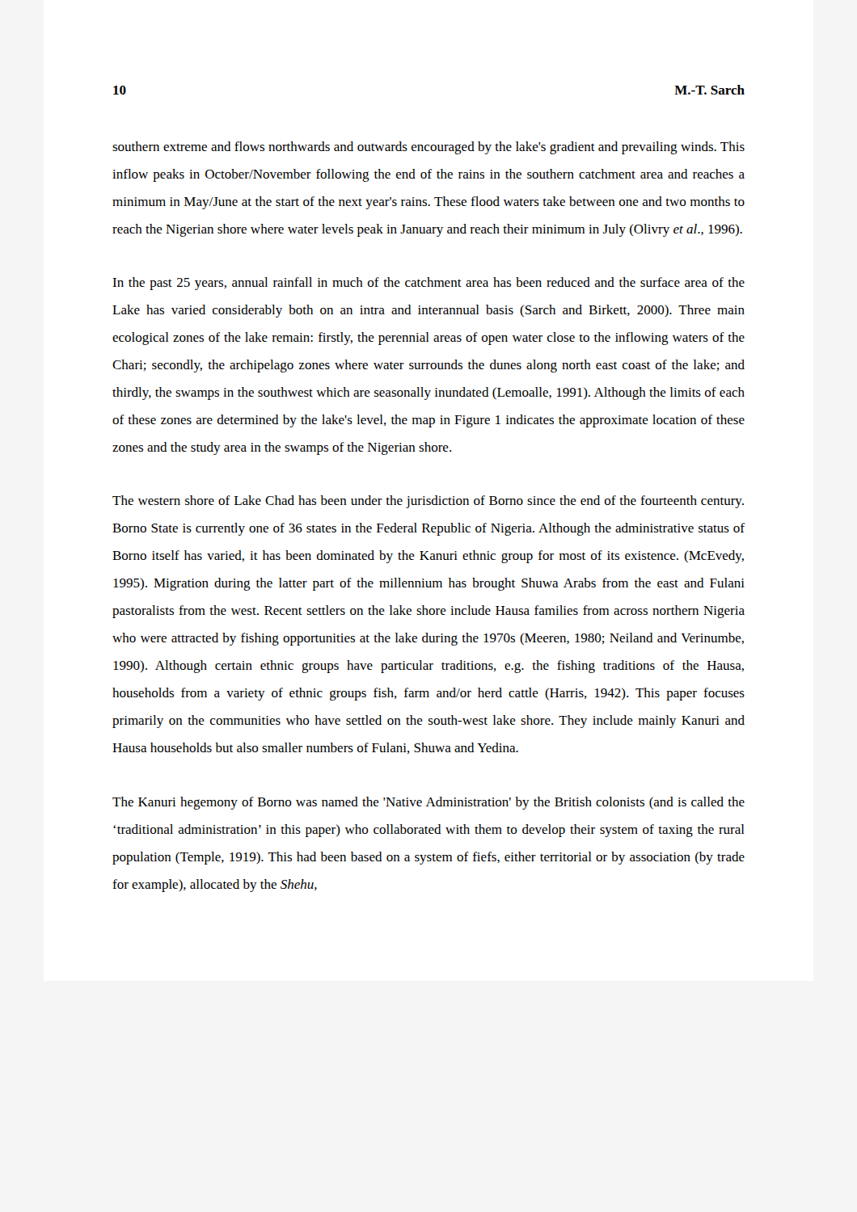10 M.-T. Sarch
southern extreme and flows northwards and outwards encouraged by the lake's gradient and prevailing winds. This inflow peaks in October/November following the end of the rains in the southern catchment area and reaches a minimum in May/June at the start of the next year's rains. These flood waters take between one and two months to reach the Nigerian shore where water levels peak in January and reach their minimum in July (Olivry et al., 1996).
In the past 25 years, annual rainfall in much of the catchment area has been reduced and the surface area of the Lake has varied considerably both on an intra and interannual basis (Sarch and Birkett, 2000). Three main ecological zones of the lake remain: firstly, the perennial areas of open water close to the inflowing waters of the Chari; secondly, the archipelago zones where water surrounds the dunes along north east coast of the lake; and thirdly, the swamps in the southwest which are seasonally inundated (Lemoalle, 1991). Although the limits of each of these zones are determined by the lake's level, the map in Figure 1 indicates the approximate location of these zones and the study area in the swamps of the Nigerian shore.
The western shore of Lake Chad has been under the jurisdiction of Borno since the end of the fourteenth century. Borno State is currently one of 36 states in the Federal Republic of Nigeria. Although the administrative status of Borno itself has varied, it has been dominated by the Kanuri ethnic group for most of its existence. (McEvedy, 1995). Migration during the latter part of the millennium has brought Shuwa Arabs from the east and Fulani pastoralists from the west. Recent settlers on the lake shore include Hausa families from across northern Nigeria who were attracted by fishing opportunities at the lake during the 1970s (Meeren, 1980; Neiland and Verinumbe, 1990). Although certain ethnic groups have particular traditions, e.g. the fishing traditions of the Hausa, households from a variety of ethnic groups fish, farm and/or herd cattle (Harris, 1942). This paper focuses primarily on the communities who have settled on the south-west lake shore. They include mainly Kanuri and Hausa households but also smaller numbers of Fulani, Shuwa and Yedina.
The Kanuri hegemony of Borno was named the 'Native Administration' by the British colonists (and is called the ‘traditional administration’ in this paper) who collaborated with them to develop their system of taxing the rural population (Temple, 1919). This had been based on a system of fiefs, either territorial or by association (by trade for example), allocated by the Shehu,